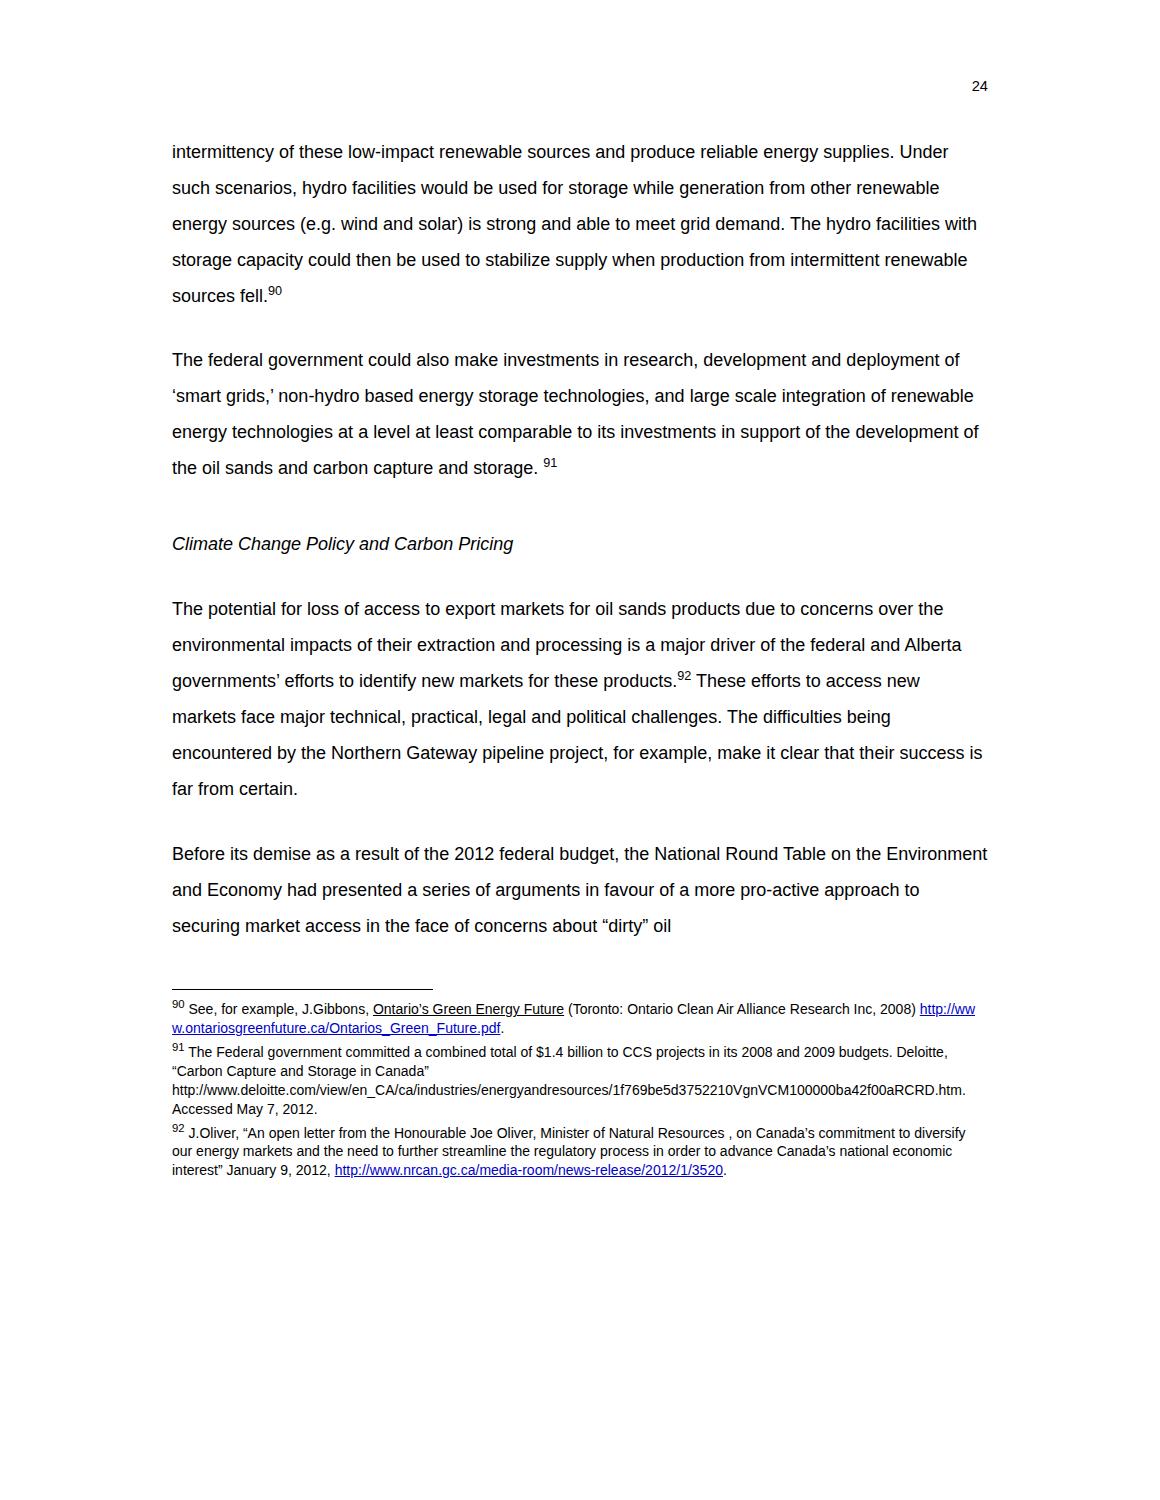24
intermittency of these low-impact renewable sources and produce reliable energy supplies. Under such scenarios, hydro facilities would be used for storage while generation from other renewable energy sources (e.g. wind and solar) is strong and able to meet grid demand. The hydro facilities with storage capacity could then be used to stabilize supply when production from intermittent renewable sources fell.90
The federal government could also make investments in research, development and deployment of ‘smart grids,’ non-hydro based energy storage technologies, and large scale integration of renewable energy technologies at a level at least comparable to its investments in support of the development of the oil sands and carbon capture and storage. 91
Climate Change Policy and Carbon Pricing
The potential for loss of access to export markets for oil sands products due to concerns over the environmental impacts of their extraction and processing is a major driver of the federal and Alberta governments’ efforts to identify new markets for these products.92 These efforts to access new markets face major technical, practical, legal and political challenges. The difficulties being encountered by the Northern Gateway pipeline project, for example, make it clear that their success is far from certain.
Before its demise as a result of the 2012 federal budget, the National Round Table on the Environment and Economy had presented a series of arguments in favour of a more pro-active approach to securing market access in the face of concerns about “dirty” oil
90 See, for example, J.Gibbons, Ontario’s Green Energy Future (Toronto: Ontario Clean Air Alliance Research Inc, 2008) http://www.ontariosgreenfuture.ca/Ontarios_Green_Future.pdf.
91 The Federal government committed a combined total of $1.4 billion to CCS projects in its 2008 and 2009 budgets. Deloitte, “Carbon Capture and Storage in Canada” http://www.deloitte.com/view/en_CA/ca/industries/energyandresources/1f769be5d3752210VgnVCM100000ba42f00aRCRD.htm. Accessed May 7, 2012.
92 J.Oliver, “An open letter from the Honourable Joe Oliver, Minister of Natural Resources , on Canada’s commitment to diversify our energy markets and the need to further streamline the regulatory process in order to advance Canada’s national economic interest” January 9, 2012, http://www.nrcan.gc.ca/media-room/news-release/2012/1/3520.